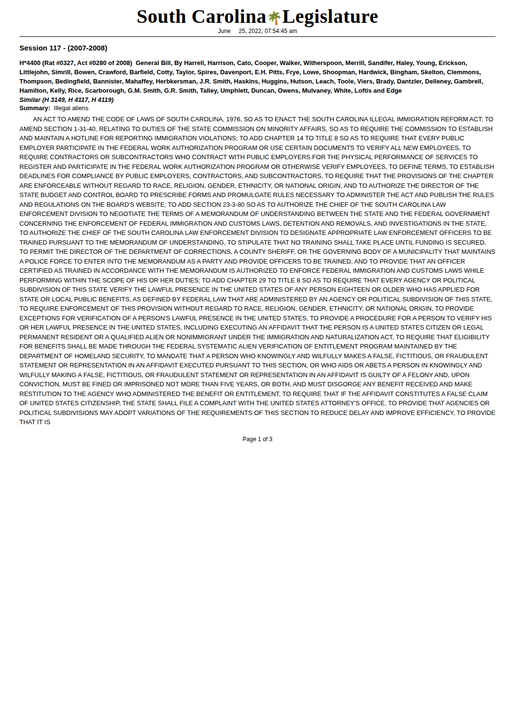South Carolina🌴Legislature
June 25, 2022, 07:54:45 am
Session 117 - (2007-2008)
H*4400 (Rat #0327, Act #0280 of 2008) General Bill, By Harrell, Harrison, Cato, Cooper, Walker, Witherspoon, Merrill, Sandifer, Haley, Young, Erickson, Littlejohn, Simrill, Bowen, Crawford, Barfield, Cotty, Taylor, Spires, Davenport, E.H. Pitts, Frye, Lowe, Shoopman, Hardwick, Bingham, Skelton, Clemmons, Thompson, Bedingfield, Bannister, Mahaffey, Herbkersman, J.R. Smith, Haskins, Huggins, Hutson, Leach, Toole, Viers, Brady, Dantzler, Delleney, Gambrell, Hamilton, Kelly, Rice, Scarborough, G.M. Smith, G.R. Smith, Talley, Umphlett, Duncan, Owens, Mulvaney, White, Loftis and Edge
Similar (H 3149, H 4117, H 4119)
Summary: Illegal aliens
AN ACT TO AMEND THE CODE OF LAWS OF SOUTH CAROLINA, 1976, SO AS TO ENACT THE SOUTH CAROLINA ILLEGAL IMMIGRATION REFORM ACT; TO AMEND SECTION 1-31-40, RELATING TO DUTIES OF THE STATE COMMISSION ON MINORITY AFFAIRS, SO AS TO REQUIRE THE COMMISSION TO ESTABLISH AND MAINTAIN A HOTLINE FOR REPORTING IMMIGRATION VIOLATIONS; TO ADD CHAPTER 14 TO TITLE 8 SO AS TO REQUIRE THAT EVERY PUBLIC EMPLOYER PARTICIPATE IN THE FEDERAL WORK AUTHORIZATION PROGRAM OR USE CERTAIN DOCUMENTS TO VERIFY ALL NEW EMPLOYEES, TO REQUIRE CONTRACTORS OR SUBCONTRACTORS WHO CONTRACT WITH PUBLIC EMPLOYERS FOR THE PHYSICAL PERFORMANCE OF SERVICES TO REGISTER AND PARTICIPATE IN THE FEDERAL WORK AUTHORIZATION PROGRAM OR OTHERWISE VERIFY EMPLOYEES, TO DEFINE TERMS, TO ESTABLISH DEADLINES FOR COMPLIANCE BY PUBLIC EMPLOYERS, CONTRACTORS, AND SUBCONTRACTORS, TO REQUIRE THAT THE PROVISIONS OF THE CHAPTER ARE ENFORCEABLE WITHOUT REGARD TO RACE, RELIGION, GENDER, ETHNICITY, OR NATIONAL ORIGIN, AND TO AUTHORIZE THE DIRECTOR OF THE STATE BUDGET AND CONTROL BOARD TO PRESCRIBE FORMS AND PROMULGATE RULES NECESSARY TO ADMINISTER THE ACT AND PUBLISH THE RULES AND REGULATIONS ON THE BOARD'S WEBSITE; TO ADD SECTION 23-3-80 SO AS TO AUTHORIZE THE CHIEF OF THE SOUTH CAROLINA LAW ENFORCEMENT DIVISION TO NEGOTIATE THE TERMS OF A MEMORANDUM OF UNDERSTANDING BETWEEN THE STATE AND THE FEDERAL GOVERNMENT CONCERNING THE ENFORCEMENT OF FEDERAL IMMIGRATION AND CUSTOMS LAWS, DETENTION AND REMOVALS, AND INVESTIGATIONS IN THE STATE, TO AUTHORIZE THE CHIEF OF THE SOUTH CAROLINA LAW ENFORCEMENT DIVISION TO DESIGNATE APPROPRIATE LAW ENFORCEMENT OFFICERS TO BE TRAINED PURSUANT TO THE MEMORANDUM OF UNDERSTANDING, TO STIPULATE THAT NO TRAINING SHALL TAKE PLACE UNTIL FUNDING IS SECURED, TO PERMIT THE DIRECTOR OF THE DEPARTMENT OF CORRECTIONS, A COUNTY SHERIFF, OR THE GOVERNING BODY OF A MUNICIPALITY THAT MAINTAINS A POLICE FORCE TO ENTER INTO THE MEMORANDUM AS A PARTY AND PROVIDE OFFICERS TO BE TRAINED, AND TO PROVIDE THAT AN OFFICER CERTIFIED AS TRAINED IN ACCORDANCE WITH THE MEMORANDUM IS AUTHORIZED TO ENFORCE FEDERAL IMMIGRATION AND CUSTOMS LAWS WHILE PERFORMING WITHIN THE SCOPE OF HIS OR HER DUTIES; TO ADD CHAPTER 29 TO TITLE 8 SO AS TO REQUIRE THAT EVERY AGENCY OR POLITICAL SUBDIVISION OF THIS STATE VERIFY THE LAWFUL PRESENCE IN THE UNITED STATES OF ANY PERSON EIGHTEEN OR OLDER WHO HAS APPLIED FOR STATE OR LOCAL PUBLIC BENEFITS, AS DEFINED BY FEDERAL LAW THAT ARE ADMINISTERED BY AN AGENCY OR POLITICAL SUBDIVISION OF THIS STATE, TO REQUIRE ENFORCEMENT OF THIS PROVISION WITHOUT REGARD TO RACE, RELIGION, GENDER, ETHNICITY, OR NATIONAL ORIGIN, TO PROVIDE EXCEPTIONS FOR VERIFICATION OF A PERSON'S LAWFUL PRESENCE IN THE UNITED STATES, TO PROVIDE A PROCEDURE FOR A PERSON TO VERIFY HIS OR HER LAWFUL PRESENCE IN THE UNITED STATES, INCLUDING EXECUTING AN AFFIDAVIT THAT THE PERSON IS A UNITED STATES CITIZEN OR LEGAL PERMANENT RESIDENT OR A QUALIFIED ALIEN OR NONIMMIGRANT UNDER THE IMMIGRATION AND NATURALIZATION ACT, TO REQUIRE THAT ELIGIBILITY FOR BENEFITS SHALL BE MADE THROUGH THE FEDERAL SYSTEMATIC ALIEN VERIFICATION OF ENTITLEMENT PROGRAM MAINTAINED BY THE DEPARTMENT OF HOMELAND SECURITY, TO MANDATE THAT A PERSON WHO KNOWINGLY AND WILFULLY MAKES A FALSE, FICTITIOUS, OR FRAUDULENT STATEMENT OR REPRESENTATION IN AN AFFIDAVIT EXECUTED PURSUANT TO THIS SECTION, OR WHO AIDS OR ABETS A PERSON IN KNOWINGLY AND WILFULLY MAKING A FALSE, FICTITIOUS, OR FRAUDULENT STATEMENT OR REPRESENTATION IN AN AFFIDAVIT IS GUILTY OF A FELONY AND, UPON CONVICTION, MUST BE FINED OR IMPRISONED NOT MORE THAN FIVE YEARS, OR BOTH, AND MUST DISGORGE ANY BENEFIT RECEIVED AND MAKE RESTITUTION TO THE AGENCY WHO ADMINISTERED THE BENEFIT OR ENTITLEMENT, TO REQUIRE THAT IF THE AFFIDAVIT CONSTITUTES A FALSE CLAIM OF UNITED STATES CITIZENSHIP, THE STATE SHALL FILE A COMPLAINT WITH THE UNITED STATES ATTORNEY'S OFFICE, TO PROVIDE THAT AGENCIES OR POLITICAL SUBDIVISIONS MAY ADOPT VARIATIONS OF THE REQUIREMENTS OF THIS SECTION TO REDUCE DELAY AND IMPROVE EFFICIENCY, TO PROVIDE THAT IT IS
Page 1 of 3